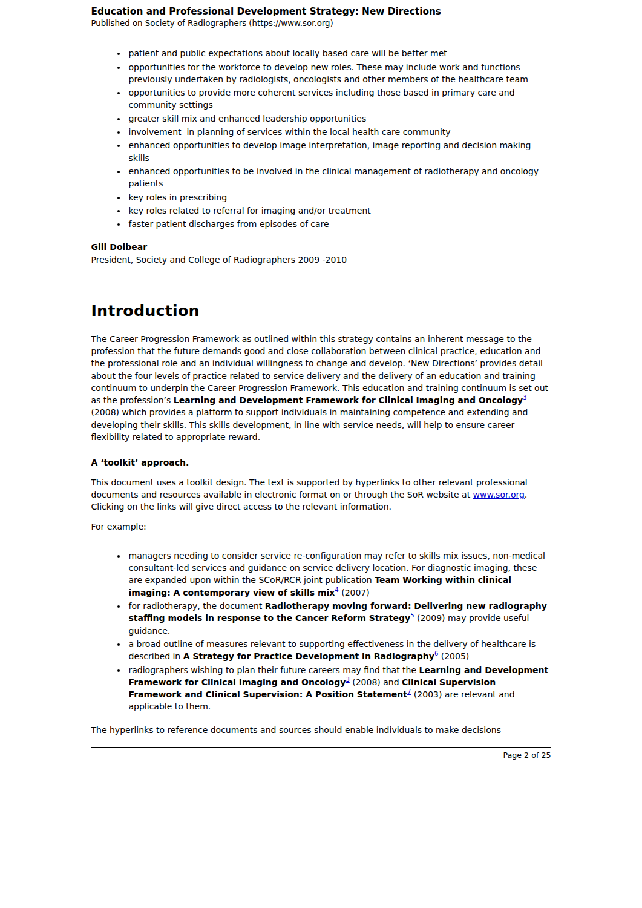Education and Professional Development Strategy: New Directions
Published on Society of Radiographers (https://www.sor.org)
patient and public expectations about locally based care will be better met
opportunities for the workforce to develop new roles. These may include work and functions previously undertaken by radiologists, oncologists and other members of the healthcare team
opportunities to provide more coherent services including those based in primary care and community settings
greater skill mix and enhanced leadership opportunities
involvement in planning of services within the local health care community
enhanced opportunities to develop image interpretation, image reporting and decision making skills
enhanced opportunities to be involved in the clinical management of radiotherapy and oncology patients
key roles in prescribing
key roles related to referral for imaging and/or treatment
faster patient discharges from episodes of care
Gill Dolbear
President, Society and College of Radiographers 2009 -2010
Introduction
The Career Progression Framework as outlined within this strategy contains an inherent message to the profession that the future demands good and close collaboration between clinical practice, education and the professional role and an individual willingness to change and develop. ‘New Directions’ provides detail about the four levels of practice related to service delivery and the delivery of an education and training continuum to underpin the Career Progression Framework. This education and training continuum is set out as the profession’s Learning and Development Framework for Clinical Imaging and Oncology3 (2008) which provides a platform to support individuals in maintaining competence and extending and developing their skills. This skills development, in line with service needs, will help to ensure career flexibility related to appropriate reward.
A ‘toolkit’ approach.
This document uses a toolkit design. The text is supported by hyperlinks to other relevant professional documents and resources available in electronic format on or through the SoR website at www.sor.org. Clicking on the links will give direct access to the relevant information.
For example:
managers needing to consider service re-configuration may refer to skills mix issues, non-medical consultant-led services and guidance on service delivery location. For diagnostic imaging, these are expanded upon within the SCoR/RCR joint publication Team Working within clinical imaging: A contemporary view of skills mix4 (2007)
for radiotherapy, the document Radiotherapy moving forward: Delivering new radiography staffing models in response to the Cancer Reform Strategy5 (2009) may provide useful guidance.
a broad outline of measures relevant to supporting effectiveness in the delivery of healthcare is described in A Strategy for Practice Development in Radiography6 (2005)
radiographers wishing to plan their future careers may find that the Learning and Development Framework for Clinical Imaging and Oncology3 (2008) and Clinical Supervision Framework and Clinical Supervision: A Position Statement7 (2003) are relevant and applicable to them.
The hyperlinks to reference documents and sources should enable individuals to make decisions
Page 2 of 25